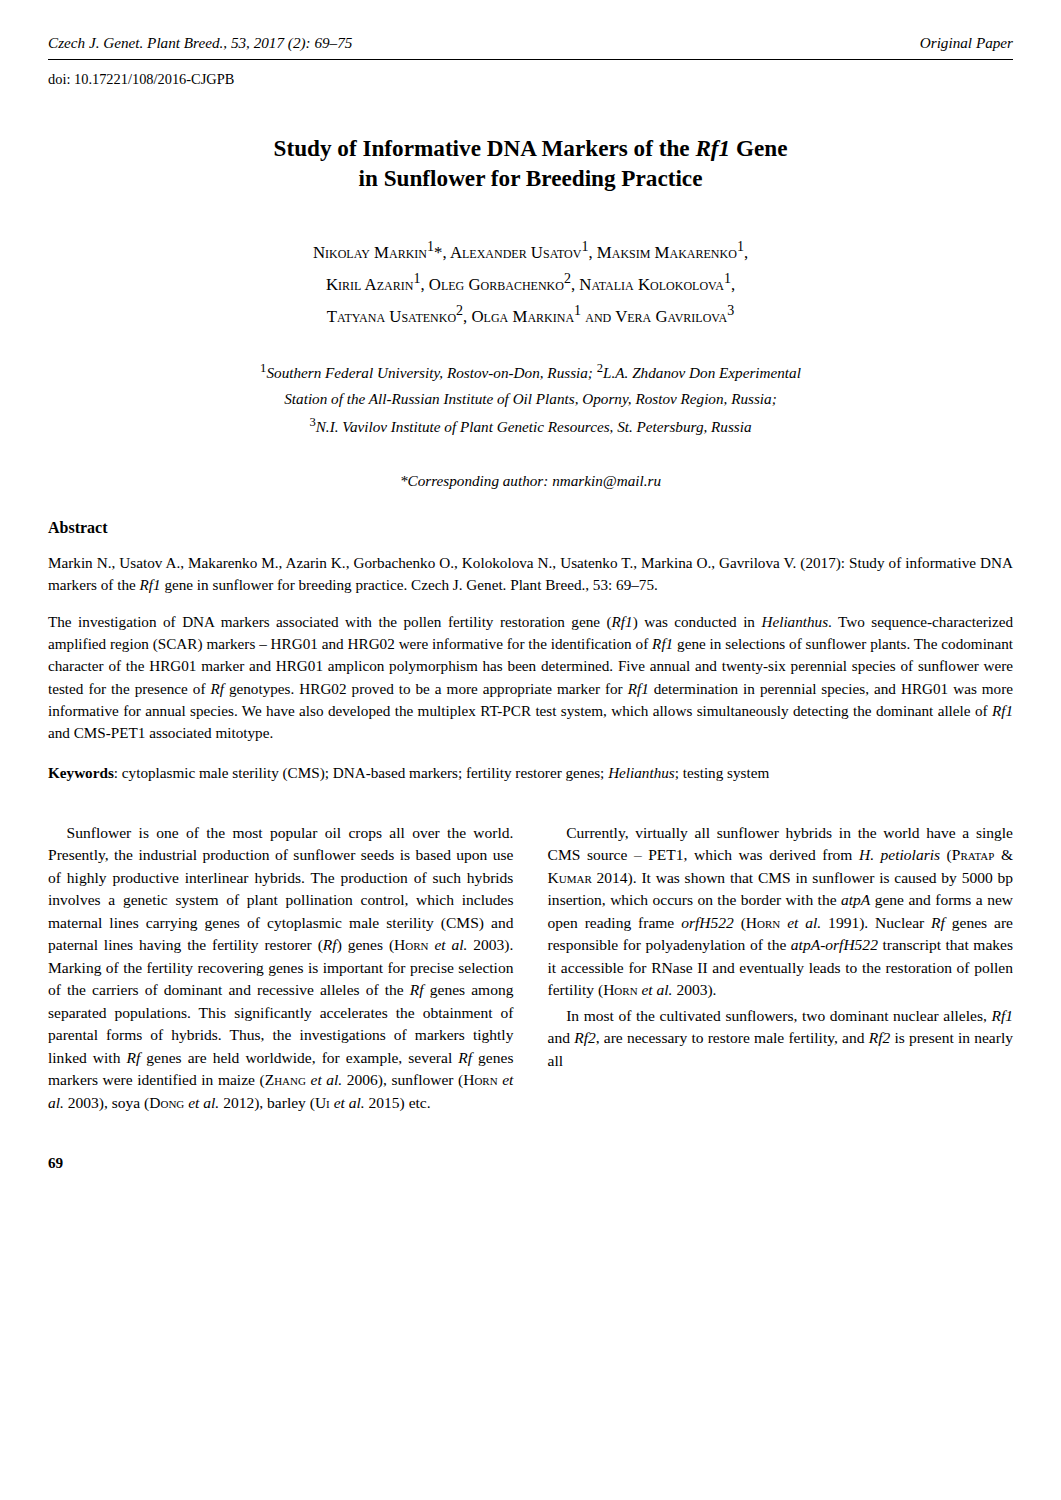Czech J. Genet. Plant Breed., 53, 2017 (2): 69–75 Original Paper
doi: 10.17221/108/2016-CJGPB
Study of Informative DNA Markers of the Rf1 Gene
in Sunflower for Breeding Practice
Nikolay Markin1*, Alexander Usatov1, Maksim Makarenko1,
Kiril Azarin1, Oleg Gorbachenko2, Natalia Kolokolova1,
Tatyana Usatenko2, Olga Markina1 and Vera Gavrilova3
1Southern Federal University, Rostov-on-Don, Russia; 2L.A. Zhdanov Don Experimental
Station of the All-Russian Institute of Oil Plants, Oporny, Rostov Region, Russia;
3N.I. Vavilov Institute of Plant Genetic Resources, St. Petersburg, Russia
*Corresponding author: nmarkin@mail.ru
Abstract
Markin N., Usatov A., Makarenko M., Azarin K., Gorbachenko O., Kolokolova N., Usatenko T., Markina O., Gavrilova V. (2017): Study of informative DNA markers of the Rf1 gene in sunflower for breeding practice. Czech J. Genet. Plant Breed., 53: 69–75.
The investigation of DNA markers associated with the pollen fertility restoration gene (Rf1) was conducted in Helianthus. Two sequence-characterized amplified region (SCAR) markers – HRG01 and HRG02 were informative for the identification of Rf1 gene in selections of sunflower plants. The codominant character of the HRG01 marker and HRG01 amplicon polymorphism has been determined. Five annual and twenty-six perennial species of sunflower were tested for the presence of Rf genotypes. HRG02 proved to be a more appropriate marker for Rf1 determination in perennial species, and HRG01 was more informative for annual species. We have also developed the multiplex RT-PCR test system, which allows simultaneously detecting the dominant allele of Rf1 and CMS-PET1 associated mitotype.
Keywords: cytoplasmic male sterility (CMS); DNA-based markers; fertility restorer genes; Helianthus; testing system
Sunflower is one of the most popular oil crops all over the world. Presently, the industrial production of sunflower seeds is based upon use of highly productive interlinear hybrids. The production of such hybrids involves a genetic system of plant pollination control, which includes maternal lines carrying genes of cytoplasmic male sterility (CMS) and paternal lines having the fertility restorer (Rf) genes (Horn et al. 2003). Marking of the fertility recovering genes is important for precise selection of the carriers of dominant and recessive alleles of the Rf genes among separated populations. This significantly accelerates the obtainment of parental forms of hybrids. Thus, the investigations of markers tightly linked with Rf genes are held worldwide, for example, several Rf genes markers were identified in maize (Zhang et al. 2006), sunflower (Horn et al. 2003), soya (Dong et al. 2012), barley (Ui et al. 2015) etc.
Currently, virtually all sunflower hybrids in the world have a single CMS source – PET1, which was derived from H. petiolaris (Pratap & Kumar 2014). It was shown that CMS in sunflower is caused by 5000 bp insertion, which occurs on the border with the atpA gene and forms a new open reading frame orfH522 (Horn et al. 1991). Nuclear Rf genes are responsible for polyadenylation of the atpA-orfH522 transcript that makes it accessible for RNase II and eventually leads to the restoration of pollen fertility (Horn et al. 2003).
In most of the cultivated sunflowers, two dominant nuclear alleles, Rf1 and Rf2, are necessary to restore male fertility, and Rf2 is present in nearly all
69